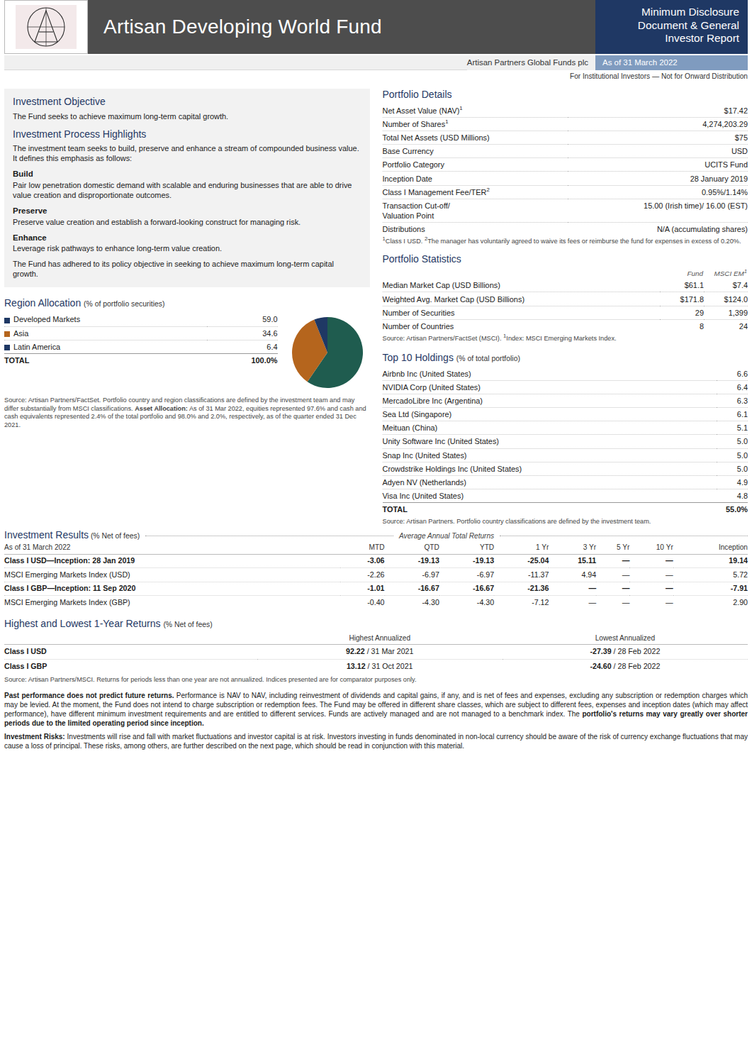Artisan Developing World Fund
Minimum Disclosure
Document & General
Investor Report
Artisan Partners Global Funds plc
As of 31 March 2022
For Institutional Investors — Not for Onward Distribution
Investment Objective
The Fund seeks to achieve maximum long-term capital growth.
Investment Process Highlights
The investment team seeks to build, preserve and enhance a stream of compounded business value. It defines this emphasis as follows:
Build
Pair low penetration domestic demand with scalable and enduring businesses that are able to drive value creation and disproportionate outcomes.
Preserve
Preserve value creation and establish a forward-looking construct for managing risk.
Enhance
Leverage risk pathways to enhance long-term value creation.
The Fund has adhered to its policy objective in seeking to achieve maximum long-term capital growth.
Region Allocation (% of portfolio securities)
| Developed Markets | 59.0 |
| Asia | 34.6 |
| Latin America | 6.4 |
| TOTAL | 100.0% |
Source: Artisan Partners/FactSet. Portfolio country and region classifications are defined by the investment team and may differ substantially from MSCI classifications. Asset Allocation: As of 31 Mar 2022, equities represented 97.6% and cash and cash equivalents represented 2.4% of the total portfolio and 98.0% and 2.0%, respectively, as of the quarter ended 31 Dec 2021.
Portfolio Details
| Net Asset Value (NAV) 1 | $17.42 |
| Number of Shares 1 | 4,274,203.29 |
| Total Net Assets (USD Millions) | $75 |
| Base Currency | USD |
| Portfolio Category | UCITS Fund |
| Inception Date | 28 January 2019 |
| Class I Management Fee/TER 2 | 0.95%/1.14% |
| Transaction Cut-off/ Valuation Point | 15.00 (Irish time)/ 16.00 (EST) |
| Distributions | N/A (accumulating shares) |
1Class I USD. 2The manager has voluntarily agreed to waive its fees or reimburse the fund for expenses in excess of 0.20%.
Portfolio Statistics
| | Fund | MSCI EM 1 |
| --- | --- | --- |
| Median Market Cap (USD Billions) | $61.1 | $7.4 |
| Weighted Avg. Market Cap (USD Billions) | $171.8 | $124.0 |
| Number of Securities | 29 | 1,399 |
| Number of Countries | 8 | 24 |
Source: Artisan Partners/FactSet (MSCI). 1Index: MSCI Emerging Markets Index.
Top 10 Holdings (% of total portfolio)
| Airbnb Inc (United States) | 6.6 |
| NVIDIA Corp (United States) | 6.4 |
| MercadoLibre Inc (Argentina) | 6.3 |
| Sea Ltd (Singapore) | 6.1 |
| Meituan (China) | 5.1 |
| Unity Software Inc (United States) | 5.0 |
| Snap Inc (United States) | 5.0 |
| Crowdstrike Holdings Inc (United States) | 5.0 |
| Adyen NV (Netherlands) | 4.9 |
| Visa Inc (United States) | 4.8 |
| TOTAL | 55.0% |
Source: Artisan Partners. Portfolio country classifications are defined by the investment team.
Investment Results (% Net of fees) Average Annual Total Returns
| As of 31 March 2022 | MTD | QTD | YTD | 1 Yr | 3 Yr | 5 Yr | 10 Yr | Inception |
| --- | --- | --- | --- | --- | --- | --- | --- | --- |
| Class I USD—Inception: 28 Jan 2019 | -3.06 | -19.13 | -19.13 | -25.04 | 15.11 | — | — | 19.14 |
| MSCI Emerging Markets Index (USD) | -2.26 | -6.97 | -6.97 | -11.37 | 4.94 | — | — | 5.72 |
| Class I GBP—Inception: 11 Sep 2020 | -1.01 | -16.67 | -16.67 | -21.36 | — | — | — | -7.91 |
| MSCI Emerging Markets Index (GBP) | -0.40 | -4.30 | -4.30 | -7.12 | — | — | — | 2.90 |
Highest and Lowest 1-Year Returns (% Net of fees)
| | Highest Annualized | Lowest Annualized |
| --- | --- | --- |
| Class I USD | 92.22 / 31 Mar 2021 | -27.39 / 28 Feb 2022 |
| Class I GBP | 13.12 / 31 Oct 2021 | -24.60 / 28 Feb 2022 |
Source: Artisan Partners/MSCI. Returns for periods less than one year are not annualized. Indices presented are for comparator purposes only.
Past performance does not predict future returns. Performance is NAV to NAV, including reinvestment of dividends and capital gains, if any, and is net of fees and expenses, excluding any subscription or redemption charges which may be levied. At the moment, the Fund does not intend to charge subscription or redemption fees. The Fund may be offered in different share classes, which are subject to different fees, expenses and inception dates (which may affect performance), have different minimum investment requirements and are entitled to different services. Funds are actively managed and are not managed to a benchmark index. The portfolio's returns may vary greatly over shorter periods due to the limited operating period since inception.
Investment Risks: Investments will rise and fall with market fluctuations and investor capital is at risk. Investors investing in funds denominated in non-local currency should be aware of the risk of currency exchange fluctuations that may cause a loss of principal. These risks, among others, are further described on the next page, which should be read in conjunction with this material.